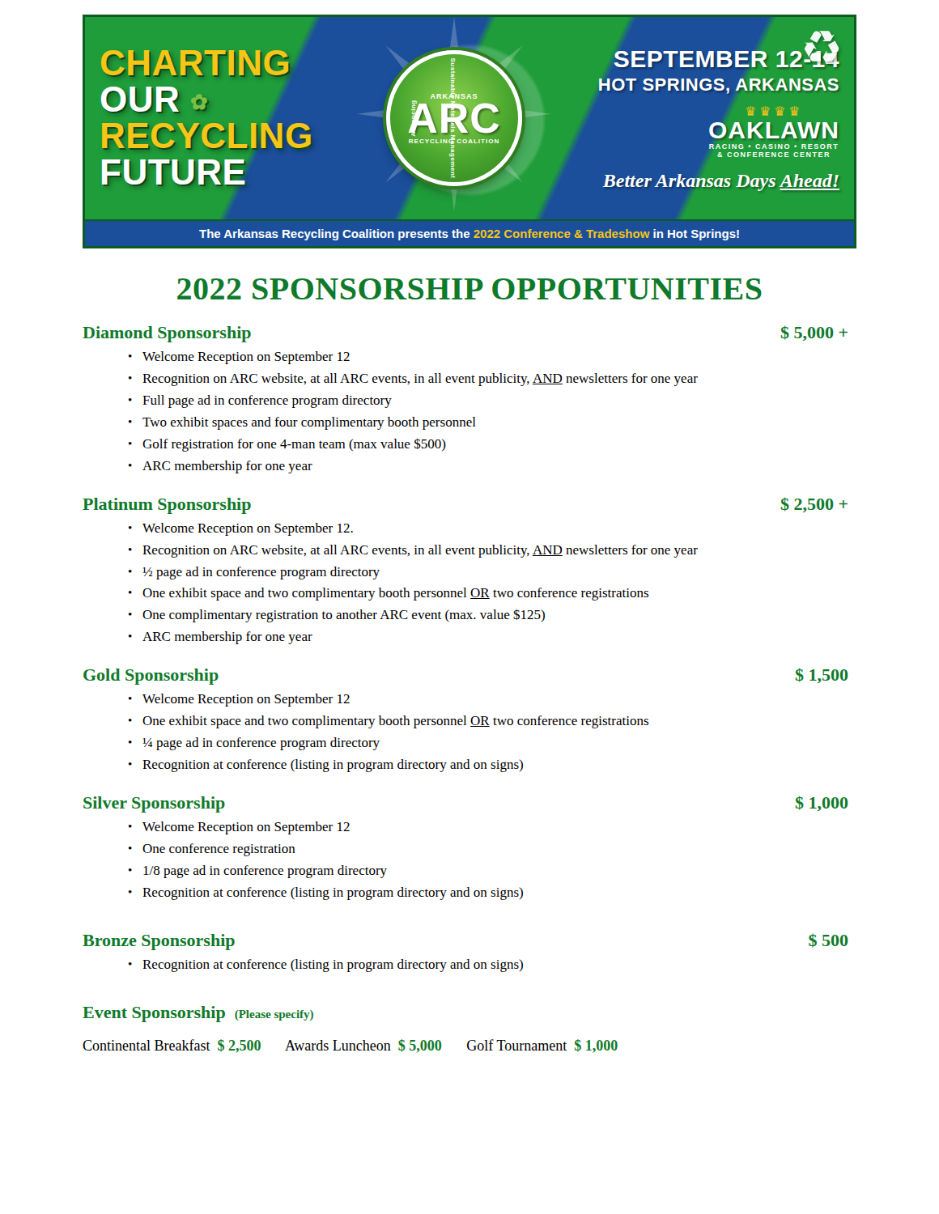Charting
Our ✿
Recycling
Future
Advancing Sustainable Materials Management
Arkansas
ARC
Recycling Coalition
♻
SEPTEMBER 12-14
HOT SPRINGS, ARKANSAS
♛♛♛♛
OAKLAWN
Racing • Casino • Resort
& Conference Center
Better Arkansas Days Ahead!
The Arkansas Recycling Coalition presents the 2022 Conference & Tradeshow in Hot Springs!
2022 SPONSORSHIP OPPORTUNITIES
Diamond Sponsorship $ 5,000 +
Welcome Reception on September 12
Recognition on ARC website, at all ARC events, in all event publicity, AND newsletters for one year
Full page ad in conference program directory
Two exhibit spaces and four complimentary booth personnel
Golf registration for one 4-man team (max value $500)
ARC membership for one year
Platinum Sponsorship $ 2,500 +
Welcome Reception on September 12.
Recognition on ARC website, at all ARC events, in all event publicity, AND newsletters for one year
½ page ad in conference program directory
One exhibit space and two complimentary booth personnel OR two conference registrations
One complimentary registration to another ARC event (max. value $125)
ARC membership for one year
Gold Sponsorship $ 1,500
Welcome Reception on September 12
One exhibit space and two complimentary booth personnel OR two conference registrations
¼ page ad in conference program directory
Recognition at conference (listing in program directory and on signs)
Silver Sponsorship $ 1,000
Welcome Reception on September 12
One conference registration
1/8 page ad in conference program directory
Recognition at conference (listing in program directory and on signs)
Bronze Sponsorship $ 500
Recognition at conference (listing in program directory and on signs)
Event Sponsorship (Please specify)
Continental Breakfast $ 2,500 Awards Luncheon $ 5,000 Golf Tournament $ 1,000